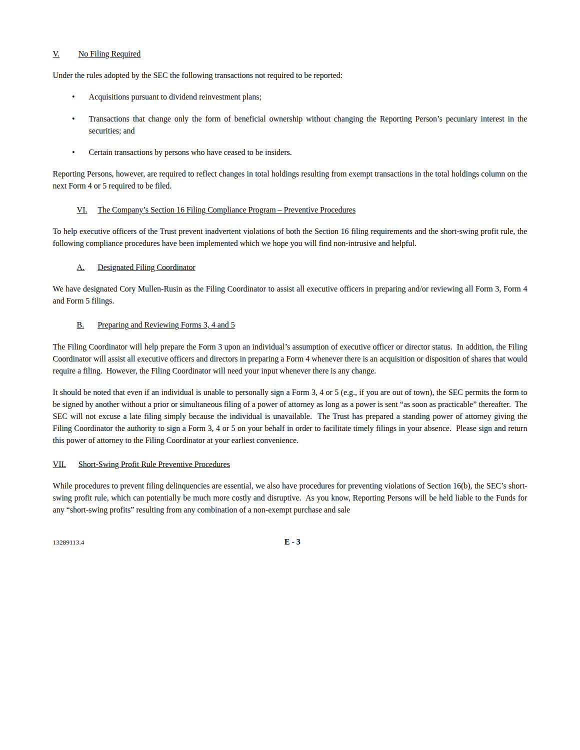V. No Filing Required
Under the rules adopted by the SEC the following transactions not required to be reported:
Acquisitions pursuant to dividend reinvestment plans;
Transactions that change only the form of beneficial ownership without changing the Reporting Person’s pecuniary interest in the securities; and
Certain transactions by persons who have ceased to be insiders.
Reporting Persons, however, are required to reflect changes in total holdings resulting from exempt transactions in the total holdings column on the next Form 4 or 5 required to be filed.
VI. The Company’s Section 16 Filing Compliance Program – Preventive Procedures
To help executive officers of the Trust prevent inadvertent violations of both the Section 16 filing requirements and the short-swing profit rule, the following compliance procedures have been implemented which we hope you will find non-intrusive and helpful.
A. Designated Filing Coordinator
We have designated Cory Mullen-Rusin as the Filing Coordinator to assist all executive officers in preparing and/or reviewing all Form 3, Form 4 and Form 5 filings.
B. Preparing and Reviewing Forms 3, 4 and 5
The Filing Coordinator will help prepare the Form 3 upon an individual’s assumption of executive officer or director status. In addition, the Filing Coordinator will assist all executive officers and directors in preparing a Form 4 whenever there is an acquisition or disposition of shares that would require a filing. However, the Filing Coordinator will need your input whenever there is any change.
It should be noted that even if an individual is unable to personally sign a Form 3, 4 or 5 (e.g., if you are out of town), the SEC permits the form to be signed by another without a prior or simultaneous filing of a power of attorney as long as a power is sent “as soon as practicable” thereafter. The SEC will not excuse a late filing simply because the individual is unavailable. The Trust has prepared a standing power of attorney giving the Filing Coordinator the authority to sign a Form 3, 4 or 5 on your behalf in order to facilitate timely filings in your absence. Please sign and return this power of attorney to the Filing Coordinator at your earliest convenience.
VII. Short-Swing Profit Rule Preventive Procedures
While procedures to prevent filing delinquencies are essential, we also have procedures for preventing violations of Section 16(b), the SEC’s short-swing profit rule, which can potentially be much more costly and disruptive. As you know, Reporting Persons will be held liable to the Funds for any “short-swing profits” resulting from any combination of a non-exempt purchase and sale
13289113.4 E - 3